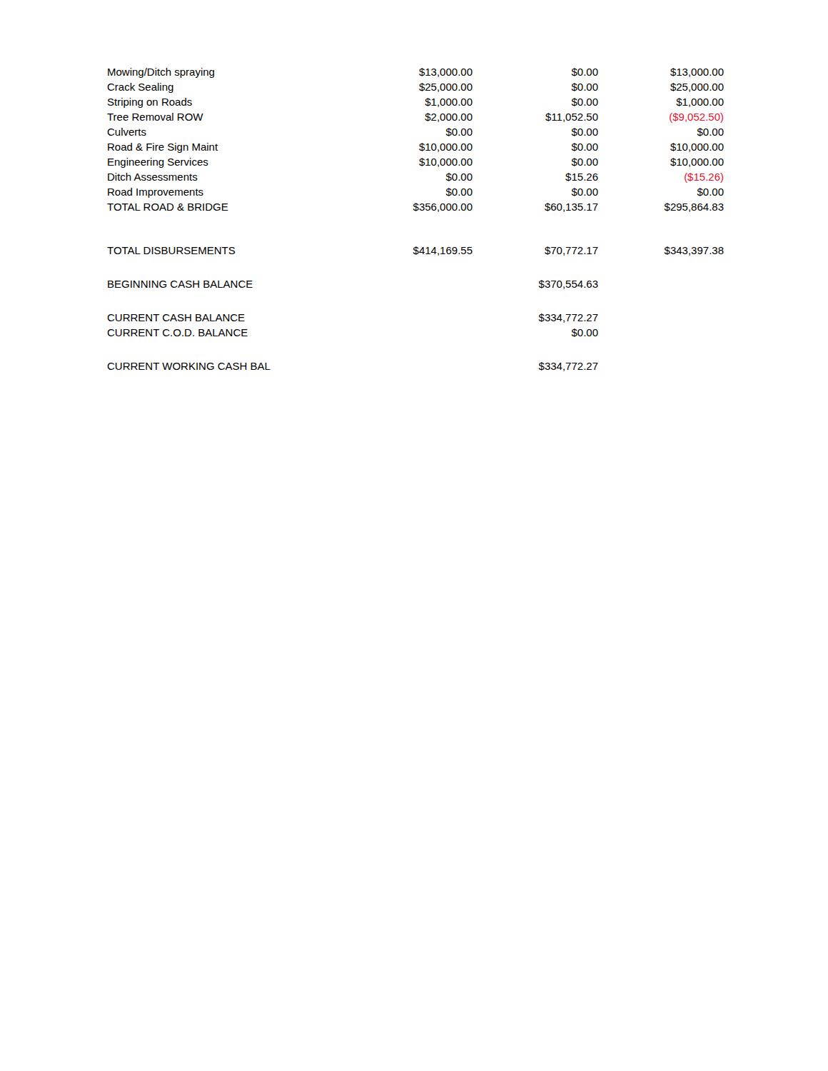| Mowing/Ditch spraying | $13,000.00 | $0.00 | $13,000.00 |
| Crack Sealing | $25,000.00 | $0.00 | $25,000.00 |
| Striping on Roads | $1,000.00 | $0.00 | $1,000.00 |
| Tree Removal ROW | $2,000.00 | $11,052.50 | ($9,052.50) |
| Culverts | $0.00 | $0.00 | $0.00 |
| Road & Fire Sign Maint | $10,000.00 | $0.00 | $10,000.00 |
| Engineering Services | $10,000.00 | $0.00 | $10,000.00 |
| Ditch Assessments | $0.00 | $15.26 | ($15.26) |
| Road Improvements | $0.00 | $0.00 | $0.00 |
| TOTAL ROAD & BRIDGE | $356,000.00 | $60,135.17 | $295,864.83 |
| TOTAL DISBURSEMENTS | $414,169.55 | $70,772.17 | $343,397.38 |
| BEGINNING CASH BALANCE | | $370,554.63 | |
| CURRENT CASH BALANCE | | $334,772.27 | |
| CURRENT C.O.D. BALANCE | | $0.00 | |
| CURRENT WORKING CASH BAL | | $334,772.27 | |